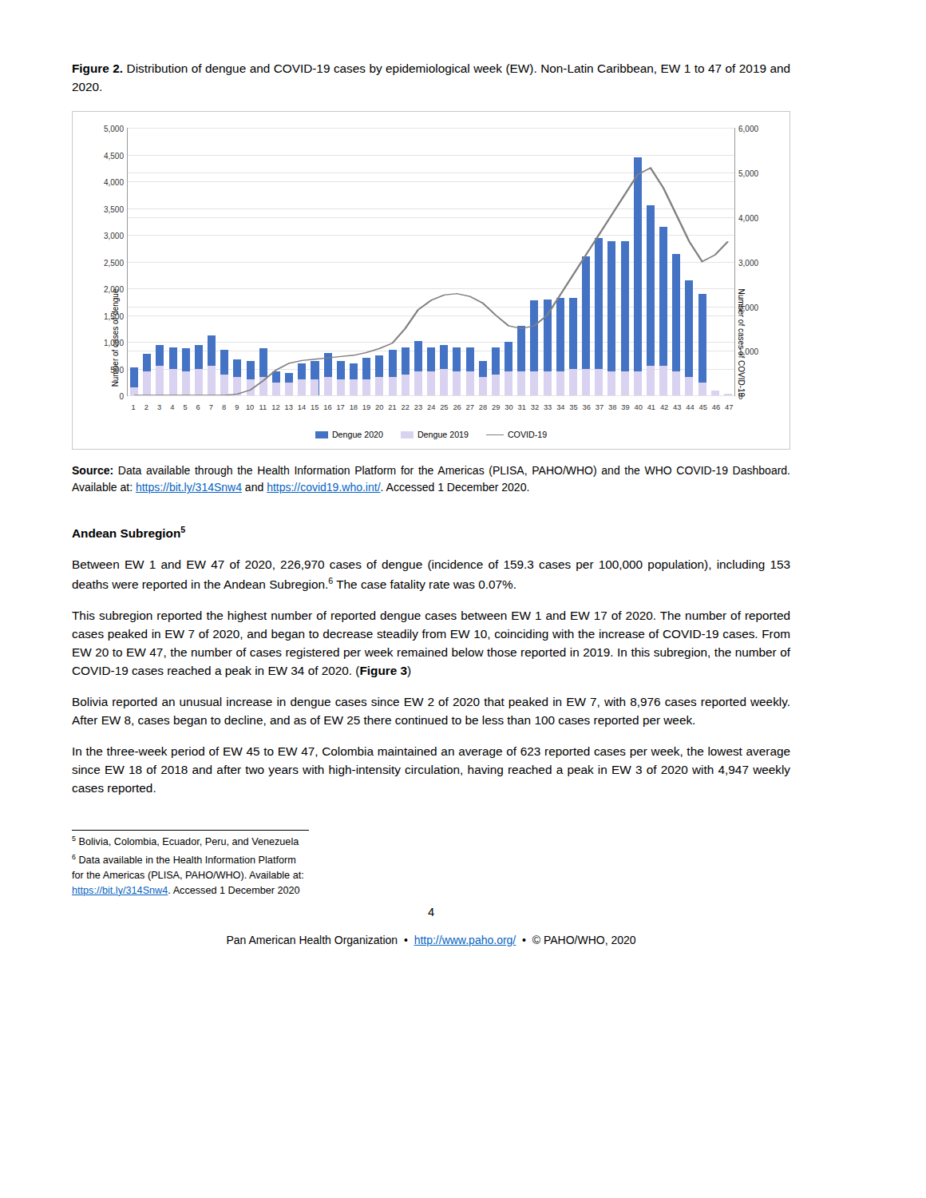Figure 2. Distribution of dengue and COVID-19 cases by epidemiological week (EW). Non-Latin Caribbean, EW 1 to 47 of 2019 and 2020.
Number of cases of dengue
Number of cases of COVID-19
5,0006,000
4,500
5,000
4,000
3,500
4,000
3,000
2,5003,000
2,000
2,000
1,500
1,000
1,000
500
00
12345678910 11121314151617181920 21222324252627282930 31323334353637383940 41424344454647
Dengue 2020
Dengue 2019
COVID-19
Source: Data available through the Health Information Platform for the Americas (PLISA, PAHO/WHO) and the WHO COVID-19 Dashboard. Available at: https://bit.ly/314Snw4 and https://covid19.who.int/. Accessed 1 December 2020.
Andean Subregion5
Between EW 1 and EW 47 of 2020, 226,970 cases of dengue (incidence of 159.3 cases per 100,000 population), including 153 deaths were reported in the Andean Subregion.6 The case fatality rate was 0.07%.
This subregion reported the highest number of reported dengue cases between EW 1 and EW 17 of 2020. The number of reported cases peaked in EW 7 of 2020, and began to decrease steadily from EW 10, coinciding with the increase of COVID-19 cases. From EW 20 to EW 47, the number of cases registered per week remained below those reported in 2019. In this subregion, the number of COVID-19 cases reached a peak in EW 34 of 2020. (Figure 3)
Bolivia reported an unusual increase in dengue cases since EW 2 of 2020 that peaked in EW 7, with 8,976 cases reported weekly. After EW 8, cases began to decline, and as of EW 25 there continued to be less than 100 cases reported per week.
In the three-week period of EW 45 to EW 47, Colombia maintained an average of 623 reported cases per week, the lowest average since EW 18 of 2018 and after two years with high-intensity circulation, having reached a peak in EW 3 of 2020 with 4,947 weekly cases reported.
5 Bolivia, Colombia, Ecuador, Peru, and Venezuela
6 Data available in the Health Information Platform for the Americas (PLISA, PAHO/WHO). Available at: https://bit.ly/314Snw4. Accessed 1 December 2020
4
Pan American Health Organization • http://www.paho.org/ • © PAHO/WHO, 2020